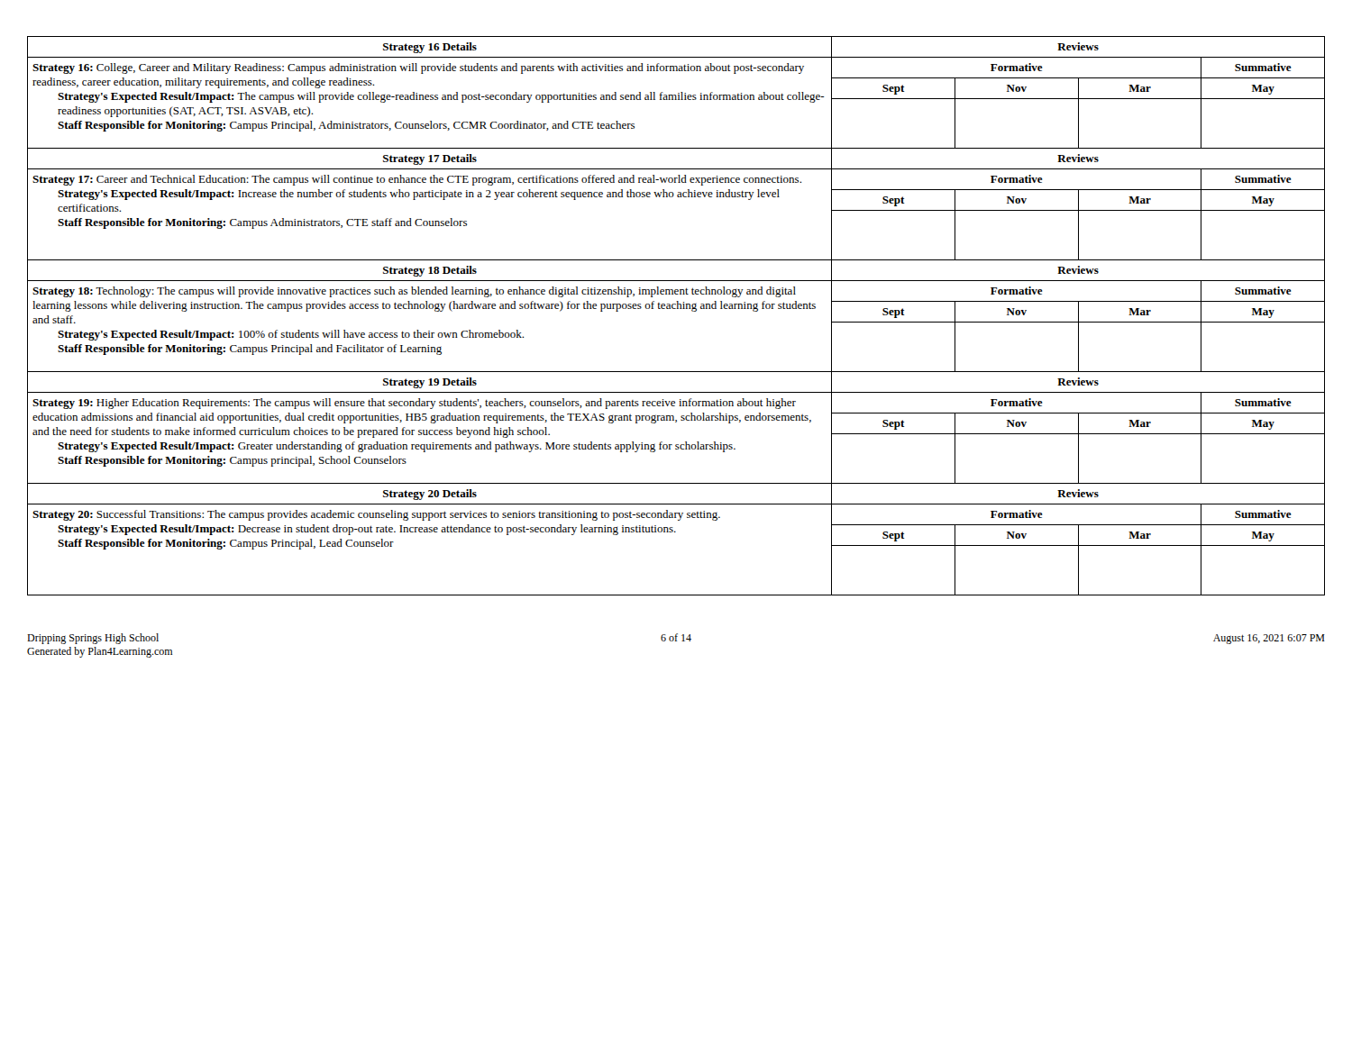| Strategy 16 Details | Reviews |
| Strategy 16: College, Career and Military Readiness: Campus administration will provide students and parents with activities and information about post-secondary readiness, career education, military requirements, and college readiness. Strategy's Expected Result/Impact: The campus will provide college-readiness and post-secondary opportunities and send all families information about college-readiness opportunities (SAT, ACT, TSI. ASVAB, etc). Staff Responsible for Monitoring: Campus Principal, Administrators, Counselors, CCMR Coordinator, and CTE teachers | Formative | Summative |
| Sept | Nov | Mar | May |
| Strategy 17 Details | Reviews |
| Strategy 17: Career and Technical Education: The campus will continue to enhance the CTE program, certifications offered and real-world experience connections. Strategy's Expected Result/Impact: Increase the number of students who participate in a 2 year coherent sequence and those who achieve industry level certifications. Staff Responsible for Monitoring: Campus Administrators, CTE staff and Counselors | Formative | Summative |
| Sept | Nov | Mar | May |
| Strategy 18 Details | Reviews |
| Strategy 18: Technology: The campus will provide innovative practices such as blended learning, to enhance digital citizenship, implement technology and digital learning lessons while delivering instruction. The campus provides access to technology (hardware and software) for the purposes of teaching and learning for students and staff. Strategy's Expected Result/Impact: 100% of students will have access to their own Chromebook. Staff Responsible for Monitoring: Campus Principal and Facilitator of Learning | Formative | Summative |
| Sept | Nov | Mar | May |
| Strategy 19 Details | Reviews |
| Strategy 19: Higher Education Requirements: The campus will ensure that secondary students', teachers, counselors, and parents receive information about higher education admissions and financial aid opportunities, dual credit opportunities, HB5 graduation requirements, the TEXAS grant program, scholarships, endorsements, and the need for students to make informed curriculum choices to be prepared for success beyond high school. Strategy's Expected Result/Impact: Greater understanding of graduation requirements and pathways. More students applying for scholarships. Staff Responsible for Monitoring: Campus principal, School Counselors | Formative | Summative |
| Sept | Nov | Mar | May |
| Strategy 20 Details | Reviews |
| Strategy 20: Successful Transitions: The campus provides academic counseling support services to seniors transitioning to post-secondary setting. Strategy's Expected Result/Impact: Decrease in student drop-out rate. Increase attendance to post-secondary learning institutions. Staff Responsible for Monitoring: Campus Principal, Lead Counselor | Formative | Summative |
| Sept | Nov | Mar | May |
| Dripping Springs High School Generated by Plan4Learning.com | 6 of 14 | August 16, 2021 6:07 PM |